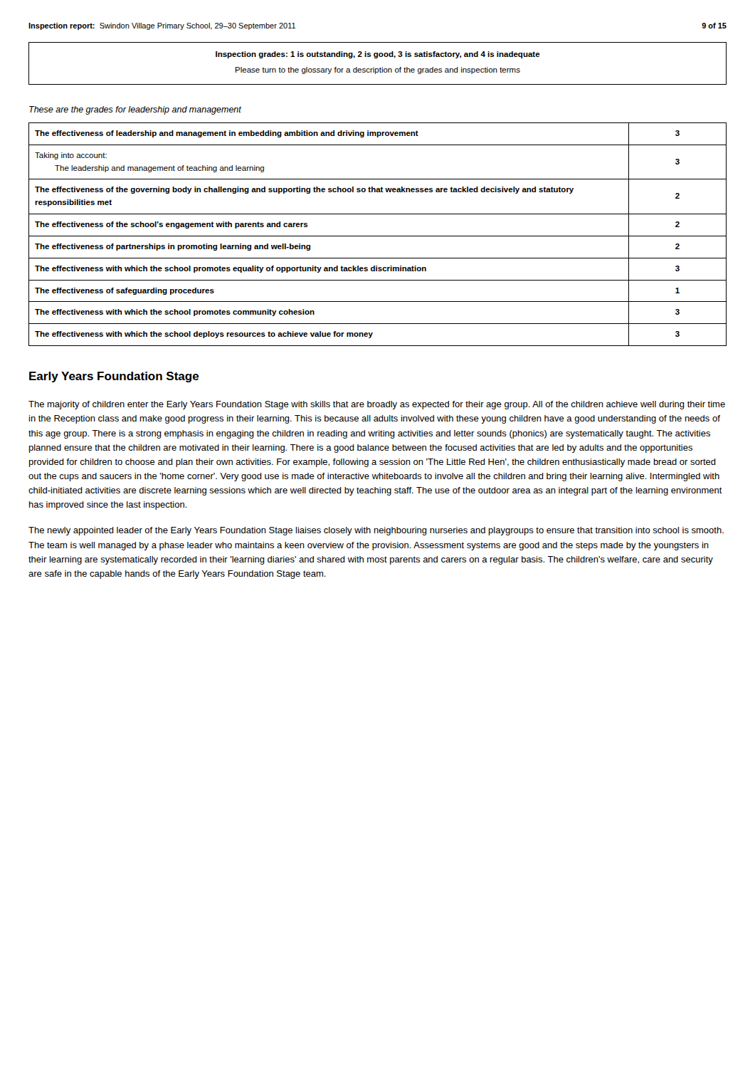Inspection report: Swindon Village Primary School, 29–30 September 2011
9 of 15
Inspection grades: 1 is outstanding, 2 is good, 3 is satisfactory, and 4 is inadequate
Please turn to the glossary for a description of the grades and inspection terms
These are the grades for leadership and management
| The effectiveness of leadership and management in embedding ambition and driving improvement | 3 |
| Taking into account: The leadership and management of teaching and learning | 3 |
| The effectiveness of the governing body in challenging and supporting the school so that weaknesses are tackled decisively and statutory responsibilities met | 2 |
| The effectiveness of the school's engagement with parents and carers | 2 |
| The effectiveness of partnerships in promoting learning and well-being | 2 |
| The effectiveness with which the school promotes equality of opportunity and tackles discrimination | 3 |
| The effectiveness of safeguarding procedures | 1 |
| The effectiveness with which the school promotes community cohesion | 3 |
| The effectiveness with which the school deploys resources to achieve value for money | 3 |
Early Years Foundation Stage
The majority of children enter the Early Years Foundation Stage with skills that are broadly as expected for their age group. All of the children achieve well during their time in the Reception class and make good progress in their learning. This is because all adults involved with these young children have a good understanding of the needs of this age group. There is a strong emphasis in engaging the children in reading and writing activities and letter sounds (phonics) are systematically taught. The activities planned ensure that the children are motivated in their learning. There is a good balance between the focused activities that are led by adults and the opportunities provided for children to choose and plan their own activities. For example, following a session on 'The Little Red Hen', the children enthusiastically made bread or sorted out the cups and saucers in the 'home corner'. Very good use is made of interactive whiteboards to involve all the children and bring their learning alive. Intermingled with child-initiated activities are discrete learning sessions which are well directed by teaching staff. The use of the outdoor area as an integral part of the learning environment has improved since the last inspection.
The newly appointed leader of the Early Years Foundation Stage liaises closely with neighbouring nurseries and playgroups to ensure that transition into school is smooth. The team is well managed by a phase leader who maintains a keen overview of the provision. Assessment systems are good and the steps made by the youngsters in their learning are systematically recorded in their 'learning diaries' and shared with most parents and carers on a regular basis. The children's welfare, care and security are safe in the capable hands of the Early Years Foundation Stage team.